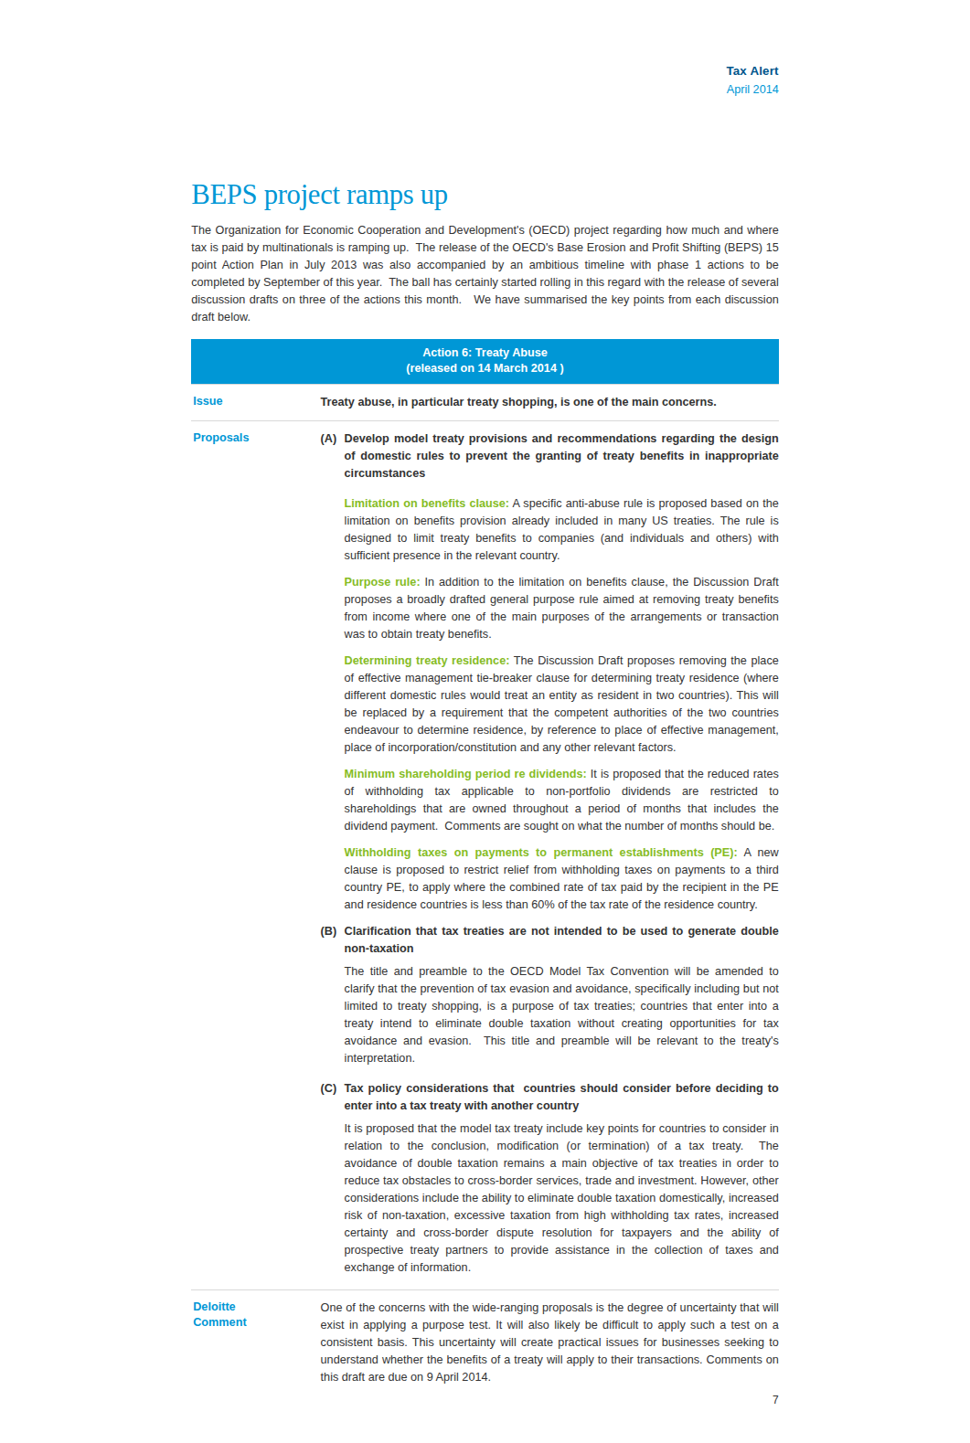Tax Alert
April 2014
BEPS project ramps up
The Organization for Economic Cooperation and Development's (OECD) project regarding how much and where tax is paid by multinationals is ramping up. The release of the OECD's Base Erosion and Profit Shifting (BEPS) 15 point Action Plan in July 2013 was also accompanied by an ambitious timeline with phase 1 actions to be completed by September of this year. The ball has certainly started rolling in this regard with the release of several discussion drafts on three of the actions this month. We have summarised the key points from each discussion draft below.
| Action 6: Treaty Abuse (released on 14 March 2014 ) |
| Issue | Treaty abuse, in particular treaty shopping, is one of the main concerns. |
| Proposals | (A) Develop model treaty provisions and recommendations regarding the design of domestic rules to prevent the granting of treaty benefits in inappropriate circumstances Limitation on benefits clause: A specific anti-abuse rule is proposed based on the limitation on benefits provision already included in many US treaties. The rule is designed to limit treaty benefits to companies (and individuals and others) with sufficient presence in the relevant country. Purpose rule: In addition to the limitation on benefits clause, the Discussion Draft proposes a broadly drafted general purpose rule aimed at removing treaty benefits from income where one of the main purposes of the arrangements or transaction was to obtain treaty benefits. Determining treaty residence: The Discussion Draft proposes removing the place of effective management tie-breaker clause for determining treaty residence (where different domestic rules would treat an entity as resident in two countries). This will be replaced by a requirement that the competent authorities of the two countries endeavour to determine residence, by reference to place of effective management, place of incorporation/constitution and any other relevant factors. Minimum shareholding period re dividends: It is proposed that the reduced rates of withholding tax applicable to non-portfolio dividends are restricted to shareholdings that are owned throughout a period of months that includes the dividend payment. Comments are sought on what the number of months should be. Withholding taxes on payments to permanent establishments (PE): A new clause is proposed to restrict relief from withholding taxes on payments to a third country PE, to apply where the combined rate of tax paid by the recipient in the PE and residence countries is less than 60% of the tax rate of the residence country. (B) Clarification that tax treaties are not intended to be used to generate double non-taxation The title and preamble to the OECD Model Tax Convention will be amended to clarify that the prevention of tax evasion and avoidance, specifically including but not limited to treaty shopping, is a purpose of tax treaties; countries that enter into a treaty intend to eliminate double taxation without creating opportunities for tax avoidance and evasion. This title and preamble will be relevant to the treaty's interpretation. (C) Tax policy considerations that countries should consider before deciding to enter into a tax treaty with another country It is proposed that the model tax treaty include key points for countries to consider in relation to the conclusion, modification (or termination) of a tax treaty. The avoidance of double taxation remains a main objective of tax treaties in order to reduce tax obstacles to cross-border services, trade and investment. However, other considerations include the ability to eliminate double taxation domestically, increased risk of non-taxation, excessive taxation from high withholding tax rates, increased certainty and cross-border dispute resolution for taxpayers and the ability of prospective treaty partners to provide assistance in the collection of taxes and exchange of information. |
| Deloitte Comment | One of the concerns with the wide-ranging proposals is the degree of uncertainty that will exist in applying a purpose test. It will also likely be difficult to apply such a test on a consistent basis. This uncertainty will create practical issues for businesses seeking to understand whether the benefits of a treaty will apply to their transactions. Comments on this draft are due on 9 April 2014. |
7